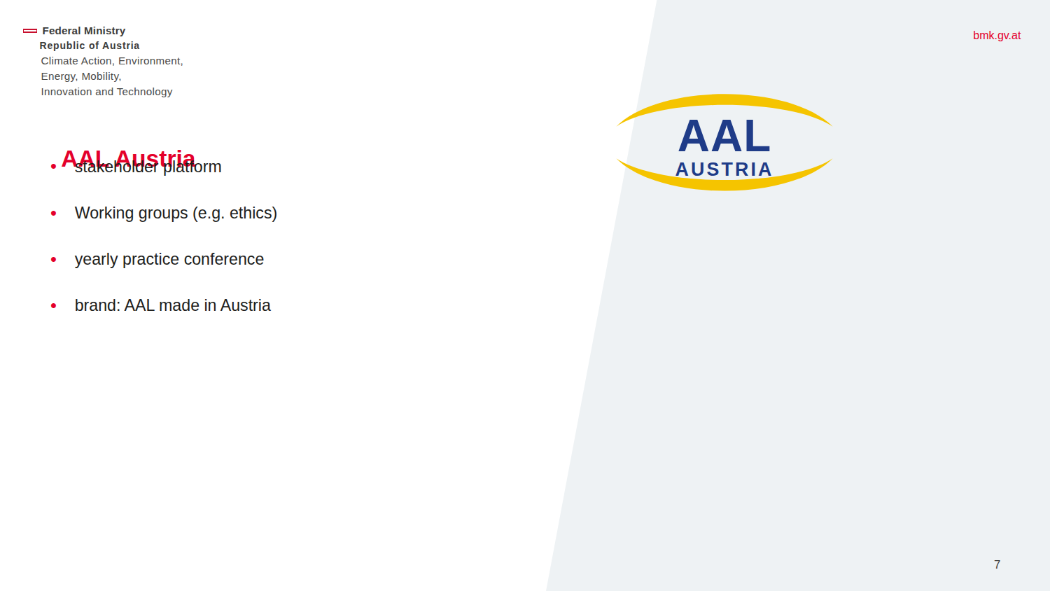Federal Ministry
Republic of Austria
Climate Action, Environment,
Energy, Mobility,
Innovation and Technology
bmk.gv.at
AAL Austria
stakeholder platform
Working groups (e.g. ethics)
yearly practice conference
brand: AAL made in Austria
AAL AUSTRIA
7